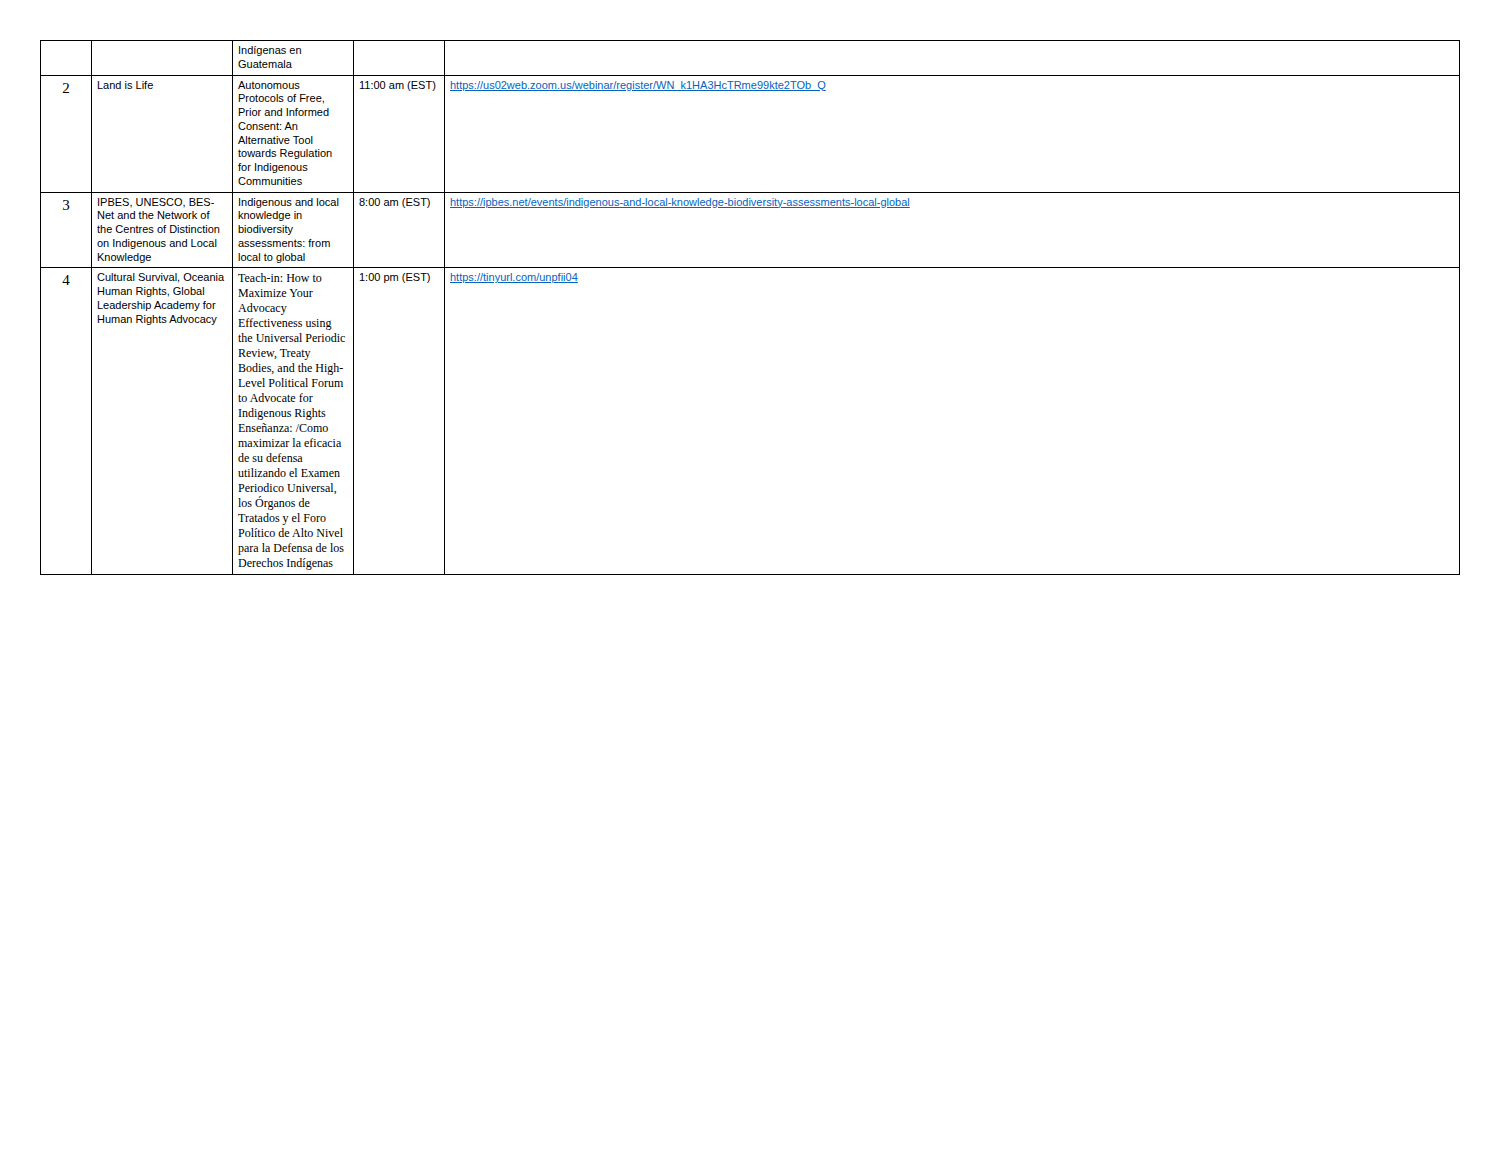| | | Indígenas en Guatemala | | |
| 2 | Land is Life | Autonomous Protocols of Free, Prior and Informed Consent: An Alternative Tool towards Regulation for Indigenous Communities | 11:00 am (EST) | https://us02web.zoom.us/webinar/register/WN_k1HA3HcTRme99kte2TOb_Q |
| 3 | IPBES, UNESCO, BES-Net and the Network of the Centres of Distinction on Indigenous and Local Knowledge | Indigenous and local knowledge in biodiversity assessments: from local to global | 8:00 am (EST) | https://ipbes.net/events/indigenous-and-local-knowledge-biodiversity-assessments-local-global |
| 4 | Cultural Survival, Oceania Human Rights, Global Leadership Academy for Human Rights Advocacy | Teach-in: How to Maximize Your Advocacy Effectiveness using the Universal Periodic Review, Treaty Bodies, and the High-Level Political Forum to Advocate for Indigenous Rights Enseñanza: /Como maximizar la eficacia de su defensa utilizando el Examen Periodico Universal, los Órganos de Tratados y el Foro Político de Alto Nivel para la Defensa de los Derechos Indígenas | 1:00 pm (EST) | https://tinyurl.com/unpfii04 |